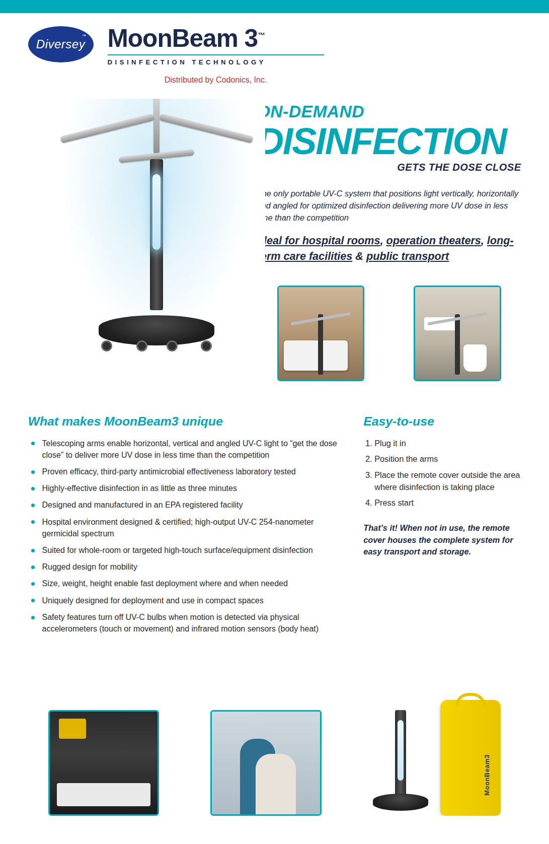Diversey™
MoonBeam 3™
Disinfection Technology
Distributed by Codonics, Inc.
ON-DEMAND
DISINFECTION
GETS THE DOSE CLOSE
The only portable UV-C system that positions light vertically, horizontally and angled for optimized disinfection delivering more UV dose in less time than the competition
Ideal for hospital rooms, operation theaters, long-term care facilities & public transport
What makes MoonBeam3 unique
Telescoping arms enable horizontal, vertical and angled UV-C light to “get the dose close” to deliver more UV dose in less time than the competition
Proven efficacy, third-party antimicrobial effectiveness laboratory tested
Highly-effective disinfection in as little as three minutes
Designed and manufactured in an EPA registered facility
Hospital environment designed & certified; high-output UV-C 254-nanometer germicidal spectrum
Suited for whole-room or targeted high-touch surface/equipment disinfection
Rugged design for mobility
Size, weight, height enable fast deployment where and when needed
Uniquely designed for deployment and use in compact spaces
Safety features turn off UV-C bulbs when motion is detected via physical accelerometers (touch or movement) and infrared motion sensors (body heat)
Easy-to-use
Plug it in
Position the arms
Place the remote cover outside the area where disinfection is taking place
Press start
That’s it! When not in use, the remote cover houses the complete system for easy transport and storage.
MoonBeam3